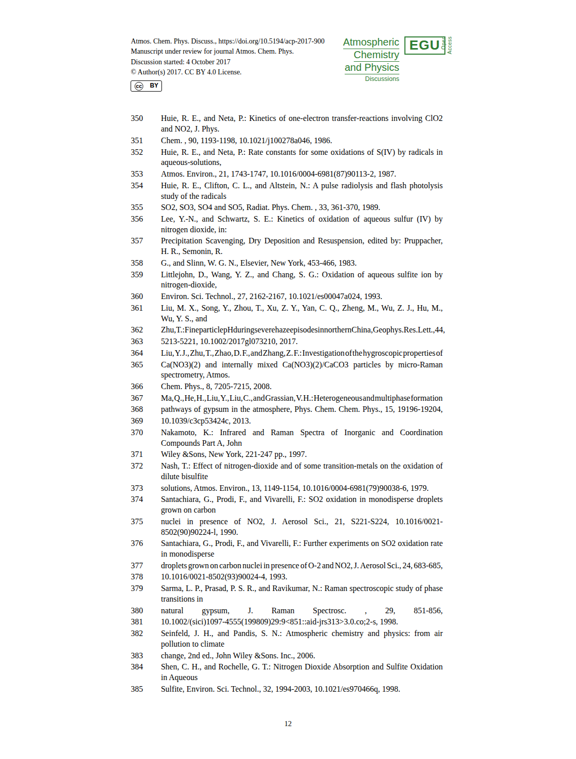Atmos. Chem. Phys. Discuss., https://doi.org/10.5194/acp-2017-900
Manuscript under review for journal Atmos. Chem. Phys.
Discussion started: 4 October 2017
© Author(s) 2017. CC BY 4.0 License.
cc BY
Atmospheric Chemistry and Physics
Discussions
EGU
Open Access
350
Huie, R. E., and Neta, P.: Kinetics of one-electron transfer-reactions involving ClO2 and NO2, J. Phys.
351
Chem. , 90, 1193-1198, 10.1021/j100278a046, 1986.
352
Huie, R. E., and Neta, P.: Rate constants for some oxidations of S(IV) by radicals in aqueous-solutions,
353
Atmos. Environ., 21, 1743-1747, 10.1016/0004-6981(87)90113-2, 1987.
354
Huie, R. E., Clifton, C. L., and Altstein, N.: A pulse radiolysis and flash photolysis study of the radicals
355
SO2, SO3, SO4 and SO5, Radiat. Phys. Chem. , 33, 361-370, 1989.
356
Lee, Y.-N., and Schwartz, S. E.: Kinetics of oxidation of aqueous sulfur (IV) by nitrogen dioxide, in:
357
Precipitation Scavenging, Dry Deposition and Resuspension, edited by: Pruppacher, H. R., Semonin, R.
358
G., and Slinn, W. G. N., Elsevier, New York, 453-466, 1983.
359
Littlejohn, D., Wang, Y. Z., and Chang, S. G.: Oxidation of aqueous sulfite ion by nitrogen-dioxide,
360
Environ. Sci. Technol., 27, 2162-2167, 10.1021/es00047a024, 1993.
361
Liu, M. X., Song, Y., Zhou, T., Xu, Z. Y., Yan, C. Q., Zheng, M., Wu, Z. J., Hu, M., Wu, Y. S., and
362
Zhu, T.: Fine particle pH during severe haze episodes in northern China, Geophys. Res. Lett., 44,
363
5213-5221, 10.1002/2017gl073210, 2017.
364
Liu, Y. J., Zhu, T., Zhao, D. F., and Zhang, Z. F.: Investigation of the hygroscopic properties of
365
Ca(NO3)(2) and internally mixed Ca(NO3)(2)/CaCO3 particles by micro-Raman spectrometry, Atmos.
366
Chem. Phys., 8, 7205-7215, 2008.
367
Ma, Q., He, H., Liu, Y., Liu, C., and Grassian, V. H.: Heterogeneous and multiphase formation
368
pathways of gypsum in the atmosphere, Phys. Chem. Chem. Phys., 15, 19196-19204,
369
10.1039/c3cp53424c, 2013.
370
Nakamoto, K.: Infrared and Raman Spectra of Inorganic and Coordination Compounds Part A, John
371
Wiley &Sons, New York, 221-247 pp., 1997.
372
Nash, T.: Effect of nitrogen-dioxide and of some transition-metals on the oxidation of dilute bisulfite
373
solutions, Atmos. Environ., 13, 1149-1154, 10.1016/0004-6981(79)90038-6, 1979.
374
Santachiara, G., Prodi, F., and Vivarelli, F.: SO2 oxidation in monodisperse droplets grown on carbon
375
nuclei in presence of NO2, J. Aerosol Sci., 21, S221-S224, 10.1016/0021-8502(90)90224-l, 1990.
376
Santachiara, G., Prodi, F., and Vivarelli, F.: Further experiments on SO2 oxidation rate in monodisperse
377
droplets grown on carbon nuclei in presence of O-2 and NO2, J. Aerosol Sci., 24, 683-685,
378
10.1016/0021-8502(93)90024-4, 1993.
379
Sarma, L. P., Prasad, P. S. R., and Ravikumar, N.: Raman spectroscopic study of phase transitions in
380
natural gypsum, J. Raman Spectrosc., 29, 851-856,
381
10.1002/(sici)1097-4555(199809)29:9<851::aid-jrs313>3.0.co;2-s, 1998.
382
Seinfeld, J. H., and Pandis, S. N.: Atmospheric chemistry and physics: from air pollution to climate
383
change, 2nd ed., John Wiley &Sons. Inc., 2006.
384
Shen, C. H., and Rochelle, G. T.: Nitrogen Dioxide Absorption and Sulfite Oxidation in Aqueous
385
Sulfite, Environ. Sci. Technol., 32, 1994-2003, 10.1021/es970466q, 1998.
12